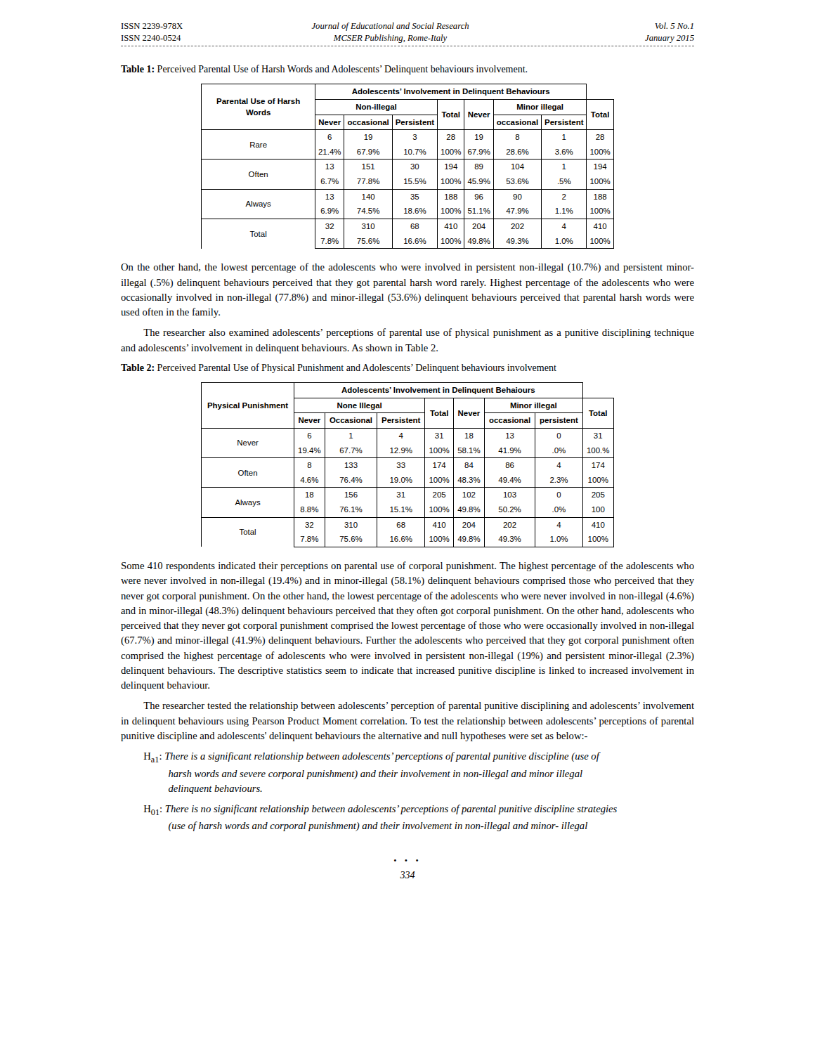| ISSN 2239-978X ISSN 2240-0524 | Journal of Educational and Social Research MCSER Publishing, Rome-Italy | Vol. 5 No.1 January 2015 |
Table 1: Perceived Parental Use of Harsh Words and Adolescents’ Delinquent behaviours involvement.
| Parental Use of Harsh Words | Adolescents’ Involvement in Delinquent Behaviours |
| --- | --- |
| Non-illegal | Total | Never | Minor illegal | Total |
| Never | occasional | Persistent | occasional | Persistent |
| Rare | 6 | 19 | 3 | 28 | 19 | 8 | 1 | 28 |
| 21.4% | 67.9% | 10.7% | 100% | 67.9% | 28.6% | 3.6% | 100% |
| Often | 13 | 151 | 30 | 194 | 89 | 104 | 1 | 194 |
| 6.7% | 77.8% | 15.5% | 100% | 45.9% | 53.6% | .5% | 100% |
| Always | 13 | 140 | 35 | 188 | 96 | 90 | 2 | 188 |
| 6.9% | 74.5% | 18.6% | 100% | 51.1% | 47.9% | 1.1% | 100% |
| Total | 32 | 310 | 68 | 410 | 204 | 202 | 4 | 410 |
| 7.8% | 75.6% | 16.6% | 100% | 49.8% | 49.3% | 1.0% | 100% |
On the other hand, the lowest percentage of the adolescents who were involved in persistent non-illegal (10.7%) and persistent minor-illegal (.5%) delinquent behaviours perceived that they got parental harsh word rarely. Highest percentage of the adolescents who were occasionally involved in non-illegal (77.8%) and minor-illegal (53.6%) delinquent behaviours perceived that parental harsh words were used often in the family.
The researcher also examined adolescents’ perceptions of parental use of physical punishment as a punitive disciplining technique and adolescents’ involvement in delinquent behaviours. As shown in Table 2.
Table 2: Perceived Parental Use of Physical Punishment and Adolescents’ Delinquent behaviours involvement
| Physical Punishment | Adolescents’ Involvement in Delinquent Behaiours |
| --- | --- |
| None Illegal | Total | Never | Minor illegal | Total |
| Never | Occasional | Persistent | occasional | persistent |
| Never | 6 | 1 | 4 | 31 | 18 | 13 | 0 | 31 |
| 19.4% | 67.7% | 12.9% | 100% | 58.1% | 41.9% | .0% | 100.% |
| Often | 8 | 133 | 33 | 174 | 84 | 86 | 4 | 174 |
| 4.6% | 76.4% | 19.0% | 100% | 48.3% | 49.4% | 2.3% | 100% |
| Always | 18 | 156 | 31 | 205 | 102 | 103 | 0 | 205 |
| 8.8% | 76.1% | 15.1% | 100% | 49.8% | 50.2% | .0% | 100 |
| Total | 32 | 310 | 68 | 410 | 204 | 202 | 4 | 410 |
| 7.8% | 75.6% | 16.6% | 100% | 49.8% | 49.3% | 1.0% | 100% |
Some 410 respondents indicated their perceptions on parental use of corporal punishment. The highest percentage of the adolescents who were never involved in non-illegal (19.4%) and in minor-illegal (58.1%) delinquent behaviours comprised those who perceived that they never got corporal punishment. On the other hand, the lowest percentage of the adolescents who were never involved in non-illegal (4.6%) and in minor-illegal (48.3%) delinquent behaviours perceived that they often got corporal punishment. On the other hand, adolescents who perceived that they never got corporal punishment comprised the lowest percentage of those who were occasionally involved in non-illegal (67.7%) and minor-illegal (41.9%) delinquent behaviours. Further the adolescents who perceived that they got corporal punishment often comprised the highest percentage of adolescents who were involved in persistent non-illegal (19%) and persistent minor-illegal (2.3%) delinquent behaviours. The descriptive statistics seem to indicate that increased punitive discipline is linked to increased involvement in delinquent behaviour.
The researcher tested the relationship between adolescents’ perception of parental punitive disciplining and adolescents’ involvement in delinquent behaviours using Pearson Product Moment correlation. To test the relationship between adolescents’ perceptions of parental punitive discipline and adolescents' delinquent behaviours the alternative and null hypotheses were set as below:-
Ha1: There is a significant relationship between adolescents’ perceptions of parental punitive discipline (use of harsh words and severe corporal punishment) and their involvement in non-illegal and minor illegal delinquent behaviours.
H01: There is no significant relationship between adolescents’ perceptions of parental punitive discipline strategies (use of harsh words and corporal punishment) and their involvement in non-illegal and minor- illegal
• • • 334